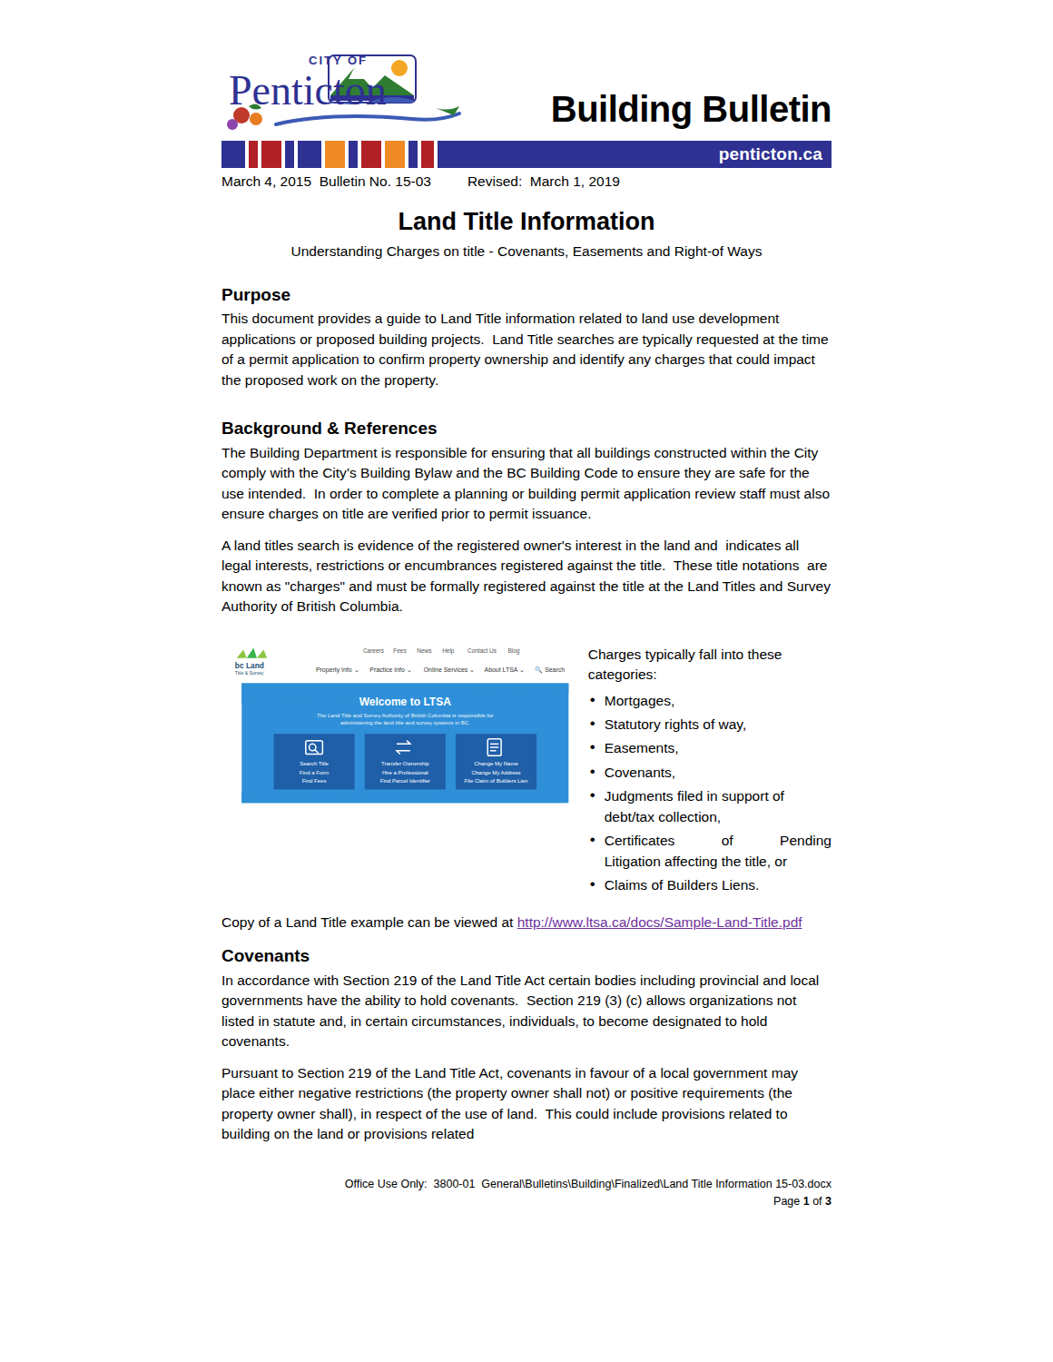CITY OF Penticton
Building Bulletin
penticton.ca
March 4, 2015 Bulletin No. 15-03Revised: March 1, 2019
Land Title Information
Understanding Charges on title - Covenants, Easements and Right-of Ways
Purpose
This document provides a guide to Land Title information related to land use development applications or proposed building projects. Land Title searches are typically requested at the time of a permit application to confirm property ownership and identify any charges that could impact the proposed work on the property.
Background & References
The Building Department is responsible for ensuring that all buildings constructed within the City comply with the City’s Building Bylaw and the BC Building Code to ensure they are safe for the use intended. In order to complete a planning or building permit application review staff must also ensure charges on title are verified prior to permit issuance.
A land titles search is evidence of the registered owner's interest in the land and indicates all legal interests, restrictions or encumbrances registered against the title. These title notations are known as "charges" and must be formally registered against the title at the Land Titles and Survey Authority of British Columbia.
Careers Fees News Help Contact Us Blog bc Land Title & Survey Property Info ⌄ Practice Info ⌄ Online Services ⌄ About LTSA ⌄ 🔍 Search Welcome to LTSA The Land Title and Survey Authority of British Columbia is responsible for administering the land title and survey systems in BC. Search Title Find a Form Find Fees Transfer Ownership Hire a Professional Find Parcel Identifier Change My Name Change My Address File Claim of Builders Lien
Charges typically fall into these categories:
Mortgages,
Statutory rights of way,
Easements,
Covenants,
Judgments filed in support of debt/tax collection,
Certificates of Pending Litigation affecting the title, or
Claims of Builders Liens.
Copy of a Land Title example can be viewed at http://www.ltsa.ca/docs/Sample-Land-Title.pdf
Covenants
In accordance with Section 219 of the Land Title Act certain bodies including provincial and local governments have the ability to hold covenants. Section 219 (3) (c) allows organizations not listed in statute and, in certain circumstances, individuals, to become designated to hold covenants.
Pursuant to Section 219 of the Land Title Act, covenants in favour of a local government may place either negative restrictions (the property owner shall not) or positive requirements (the property owner shall), in respect of the use of land. This could include provisions related to building on the land or provisions related
Office Use Only: 3800-01 General\Bulletins\Building\Finalized\Land Title Information 15-03.docx
Page 1 of 3